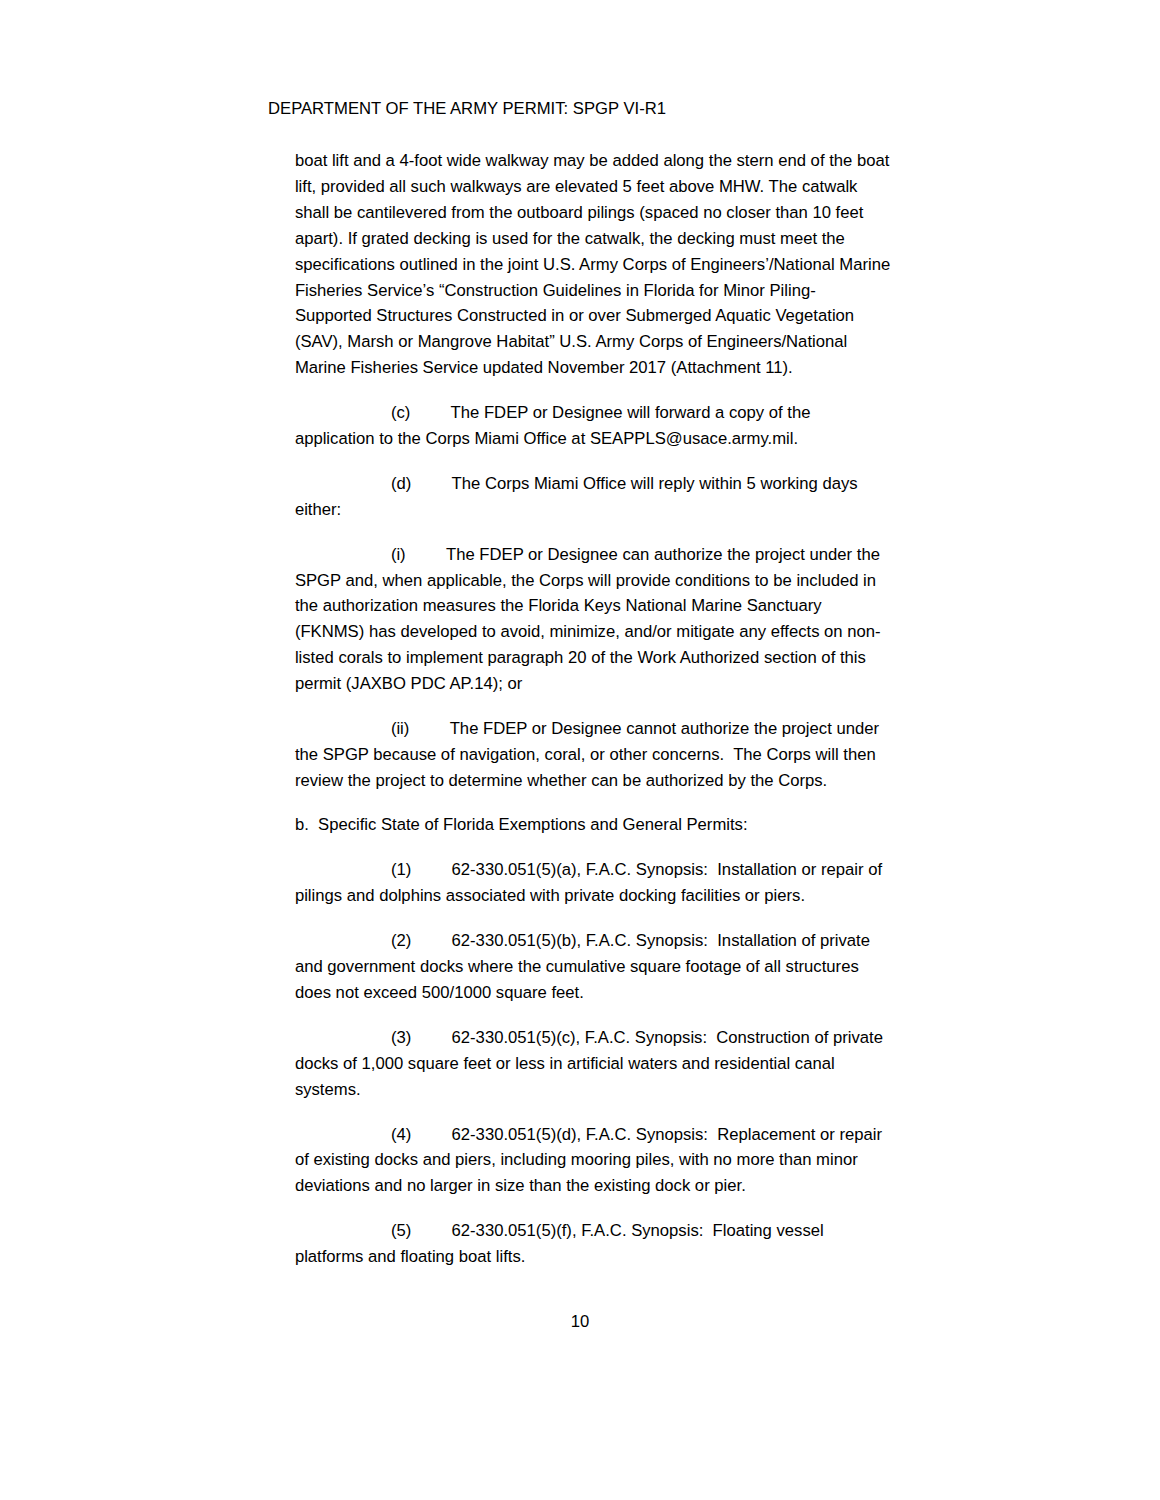DEPARTMENT OF THE ARMY PERMIT: SPGP VI-R1
boat lift and a 4-foot wide walkway may be added along the stern end of the boat lift, provided all such walkways are elevated 5 feet above MHW. The catwalk shall be cantilevered from the outboard pilings (spaced no closer than 10 feet apart). If grated decking is used for the catwalk, the decking must meet the specifications outlined in the joint U.S. Army Corps of Engineers’/National Marine Fisheries Service’s “Construction Guidelines in Florida for Minor Piling-Supported Structures Constructed in or over Submerged Aquatic Vegetation (SAV), Marsh or Mangrove Habitat” U.S. Army Corps of Engineers/National Marine Fisheries Service updated November 2017 (Attachment 11).
(c) The FDEP or Designee will forward a copy of the application to the Corps Miami Office at SEAPPLS@usace.army.mil.
(d) The Corps Miami Office will reply within 5 working days either:
(i) The FDEP or Designee can authorize the project under the SPGP and, when applicable, the Corps will provide conditions to be included in the authorization measures the Florida Keys National Marine Sanctuary (FKNMS) has developed to avoid, minimize, and/or mitigate any effects on non-listed corals to implement paragraph 20 of the Work Authorized section of this permit (JAXBO PDC AP.14); or
(ii) The FDEP or Designee cannot authorize the project under the SPGP because of navigation, coral, or other concerns. The Corps will then review the project to determine whether can be authorized by the Corps.
b. Specific State of Florida Exemptions and General Permits:
(1) 62-330.051(5)(a), F.A.C. Synopsis: Installation or repair of pilings and dolphins associated with private docking facilities or piers.
(2) 62-330.051(5)(b), F.A.C. Synopsis: Installation of private and government docks where the cumulative square footage of all structures does not exceed 500/1000 square feet.
(3) 62-330.051(5)(c), F.A.C. Synopsis: Construction of private docks of 1,000 square feet or less in artificial waters and residential canal systems.
(4) 62-330.051(5)(d), F.A.C. Synopsis: Replacement or repair of existing docks and piers, including mooring piles, with no more than minor deviations and no larger in size than the existing dock or pier.
(5) 62-330.051(5)(f), F.A.C. Synopsis: Floating vessel platforms and floating boat lifts.
10